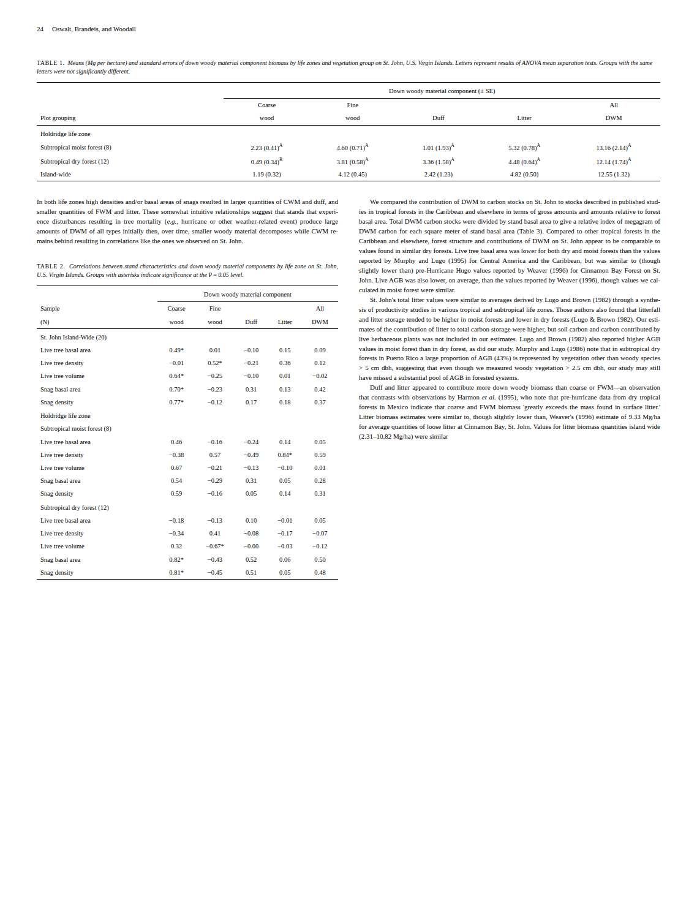24 Oswalt, Brandeis, and Woodall
TABLE 1. Means (Mg per hectare) and standard errors of down woody material component biomass by life zones and vegetation group on St. John, U.S. Virgin Islands. Letters represent results of ANOVA mean separation tests. Groups with the same letters were not significantly different.
| | Down woody material component (± SE) |
| | Coarse | Fine | | | All |
| Plot grouping | wood | wood | Duff | Litter | DWM |
| Holdridge life zone | | | | | |
| Subtropical moist forest (8) | 2.23 (0.41) A | 4.60 (0.71) A | 1.01 (1.93) A | 5.32 (0.78) A | 13.16 (2.14) A |
| Subtropical dry forest (12) | 0.49 (0.34) B | 3.81 (0.58) A | 3.36 (1.58) A | 4.48 (0.64) A | 12.14 (1.74) A |
| Island-wide | 1.19 (0.32) | 4.12 (0.45) | 2.42 (1.23) | 4.82 (0.50) | 12.55 (1.32) |
In both life zones high densities and/or basal areas of snags resulted in larger quantities of CWM and duff, and smaller quantities of FWM and litter. These somewhat intuitive relationships suggest that stands that experience disturbances resulting in tree mortality (e.g., hurricane or other weather-related event) produce large amounts of DWM of all types initially then, over time, smaller woody material decomposes while CWM remains behind resulting in correlations like the ones we observed on St. John.
TABLE 2. Correlations between stand characteristics and down woody material components by life zone on St. John, U.S. Virgin Islands. Groups with asterisks indicate significance at the P = 0.05 level.
| | Down woody material component |
| Sample | Coarse | Fine | | | All |
| (N) | wood | wood | Duff | Litter | DWM |
| St. John Island-Wide (20) | | | | | |
| Live tree basal area | 0.49* | 0.01 | −0.10 | 0.15 | 0.09 |
| Live tree density | −0.01 | 0.52* | −0.21 | 0.36 | 0.12 |
| Live tree volume | 0.64* | −0.25 | −0.10 | 0.01 | −0.02 |
| Snag basal area | 0.70* | −0.23 | 0.31 | 0.13 | 0.42 |
| Snag density | 0.77* | −0.12 | 0.17 | 0.18 | 0.37 |
| Holdridge life zone | | | | | |
| Subtropical moist forest (8) | | | | | |
| Live tree basal area | 0.46 | −0.16 | −0.24 | 0.14 | 0.05 |
| Live tree density | −0.38 | 0.57 | −0.49 | 0.84* | 0.59 |
| Live tree volume | 0.67 | −0.21 | −0.13 | −0.10 | 0.01 |
| Snag basal area | 0.54 | −0.29 | 0.31 | 0.05 | 0.28 |
| Snag density | 0.59 | −0.16 | 0.05 | 0.14 | 0.31 |
| Subtropical dry forest (12) | | | | | |
| Live tree basal area | −0.18 | −0.13 | 0.10 | −0.01 | 0.05 |
| Live tree density | −0.34 | 0.41 | −0.08 | −0.17 | −0.07 |
| Live tree volume | 0.32 | −0.67* | −0.00 | −0.03 | −0.12 |
| Snag basal area | 0.82* | −0.43 | 0.52 | 0.06 | 0.50 |
| Snag density | 0.81* | −0.45 | 0.51 | 0.05 | 0.48 |
We compared the contribution of DWM to carbon stocks on St. John to stocks described in published studies in tropical forests in the Caribbean and elsewhere in terms of gross amounts and amounts relative to forest basal area. Total DWM carbon stocks were divided by stand basal area to give a relative index of megagram of DWM carbon for each square meter of stand basal area (Table 3). Compared to other tropical forests in the Caribbean and elsewhere, forest structure and contributions of DWM on St. John appear to be comparable to values found in similar dry forests. Live tree basal area was lower for both dry and moist forests than the values reported by Murphy and Lugo (1995) for Central America and the Caribbean, but was similar to (though slightly lower than) pre-Hurricane Hugo values reported by Weaver (1996) for Cinnamon Bay Forest on St. John. Live AGB was also lower, on average, than the values reported by Weaver (1996), though values we calculated in moist forest were similar.
St. John's total litter values were similar to averages derived by Lugo and Brown (1982) through a synthesis of productivity studies in various tropical and subtropical life zones. Those authors also found that litterfall and litter storage tended to be higher in moist forests and lower in dry forests (Lugo & Brown 1982). Our estimates of the contribution of litter to total carbon storage were higher, but soil carbon and carbon contributed by live herbaceous plants was not included in our estimates. Lugo and Brown (1982) also reported higher AGB values in moist forest than in dry forest, as did our study. Murphy and Lugo (1986) note that in subtropical dry forests in Puerto Rico a large proportion of AGB (43%) is represented by vegetation other than woody species > 5 cm dbh, suggesting that even though we measured woody vegetation > 2.5 cm dbh, our study may still have missed a substantial pool of AGB in forested systems.
Duff and litter appeared to contribute more down woody biomass than coarse or FWM—an observation that contrasts with observations by Harmon et al. (1995), who note that pre-hurricane data from dry tropical forests in Mexico indicate that coarse and FWM biomass 'greatly exceeds the mass found in surface litter.' Litter biomass estimates were similar to, though slightly lower than, Weaver's (1996) estimate of 9.33 Mg/ha for average quantities of loose litter at Cinnamon Bay, St. John. Values for litter biomass quantities island wide (2.31–10.82 Mg/ha) were similar